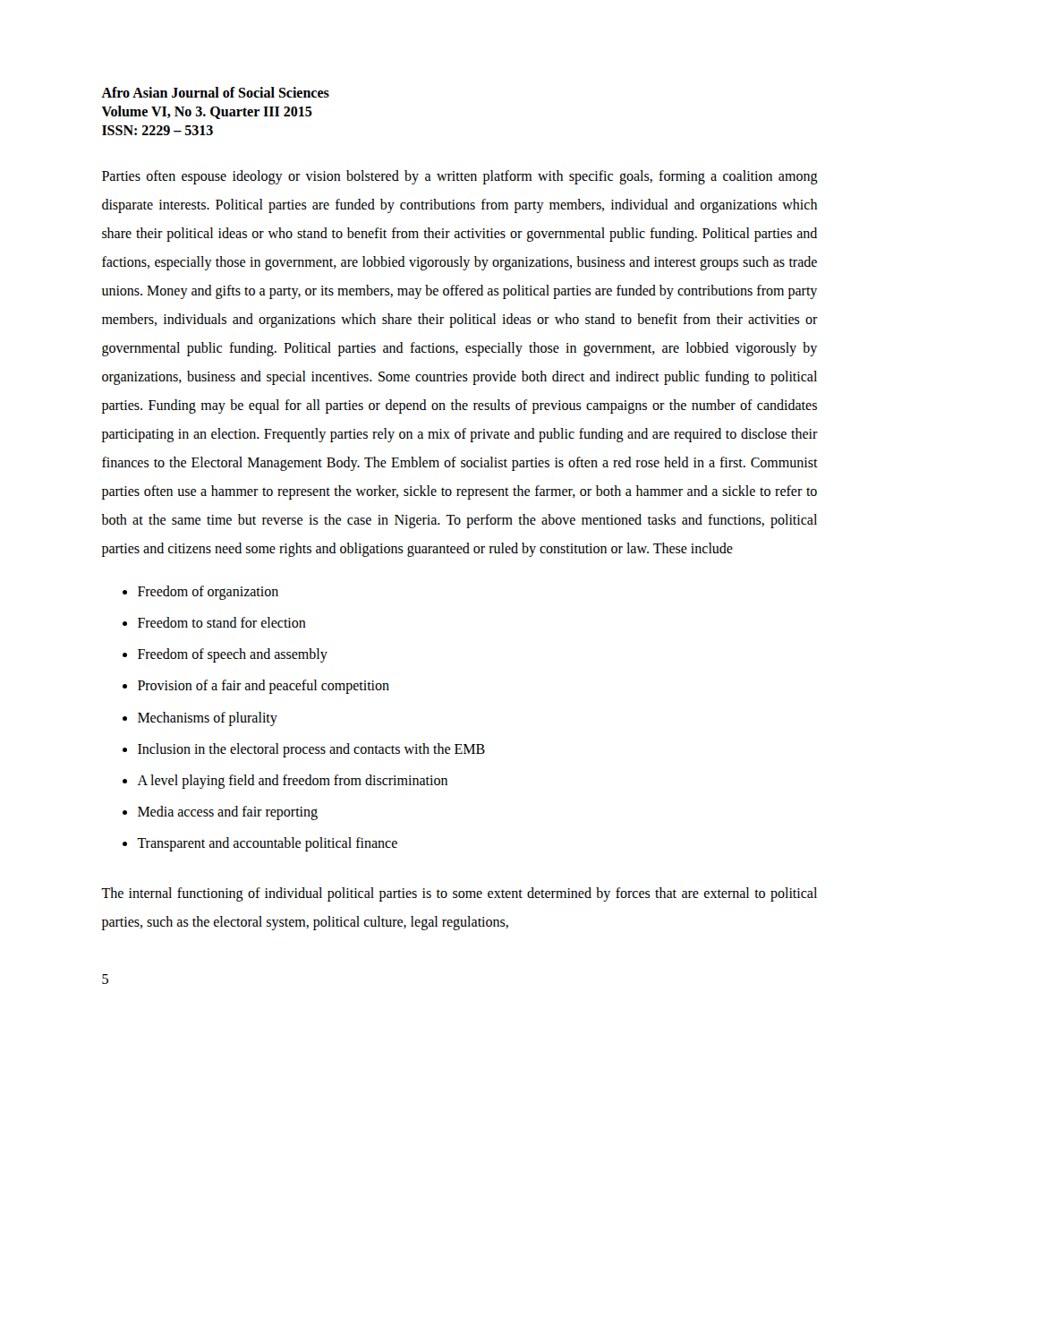Afro Asian Journal of Social Sciences
Volume VI, No 3. Quarter III 2015
ISSN: 2229 – 5313
Parties often espouse ideology or vision bolstered by a written platform with specific goals, forming a coalition among disparate interests. Political parties are funded by contributions from party members, individual and organizations which share their political ideas or who stand to benefit from their activities or governmental public funding. Political parties and factions, especially those in government, are lobbied vigorously by organizations, business and interest groups such as trade unions. Money and gifts to a party, or its members, may be offered as political parties are funded by contributions from party members, individuals and organizations which share their political ideas or who stand to benefit from their activities or governmental public funding. Political parties and factions, especially those in government, are lobbied vigorously by organizations, business and special incentives. Some countries provide both direct and indirect public funding to political parties. Funding may be equal for all parties or depend on the results of previous campaigns or the number of candidates participating in an election. Frequently parties rely on a mix of private and public funding and are required to disclose their finances to the Electoral Management Body. The Emblem of socialist parties is often a red rose held in a first. Communist parties often use a hammer to represent the worker, sickle to represent the farmer, or both a hammer and a sickle to refer to both at the same time but reverse is the case in Nigeria. To perform the above mentioned tasks and functions, political parties and citizens need some rights and obligations guaranteed or ruled by constitution or law. These include
Freedom of organization
Freedom to stand for election
Freedom of speech and assembly
Provision of a fair and peaceful competition
Mechanisms of plurality
Inclusion in the electoral process and contacts with the EMB
A level playing field and freedom from discrimination
Media access and fair reporting
Transparent and accountable political finance
The internal functioning of individual political parties is to some extent determined by forces that are external to political parties, such as the electoral system, political culture, legal regulations,
5